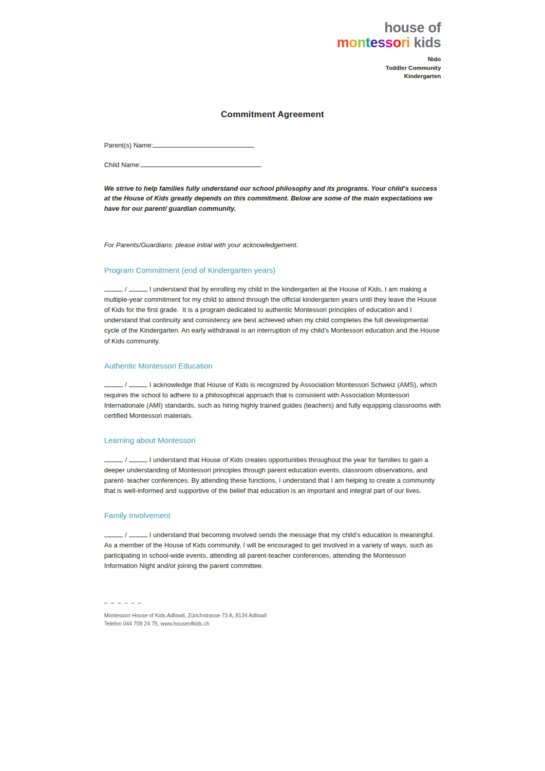house of
montessori kids
Nido
Toddler Community
Kindergarten
Commitment Agreement
Parent(s) Name:
Child Name:
We strive to help families fully understand our school philosophy and its programs. Your child’s success at the House of Kids greatly depends on this commitment. Below are some of the main expectations we have for our parent/ guardian community.
For Parents/Guardians: please initial with your acknowledgement.
Program Commitment (end of Kindergarten years)
/ I understand that by enrolling my child in the kindergarten at the House of Kids, I am making a multiple-year commitment for my child to attend through the official kindergarten years until they leave the House of Kids for the first grade. It is a program dedicated to authentic Montessori principles of education and I understand that continuity and consistency are best achieved when my child completes the full developmental cycle of the Kindergarten. An early withdrawal is an interruption of my child’s Montessori education and the House of Kids community.
Authentic Montessori Education
/ I acknowledge that House of Kids is recognized by Association Montessori Schweiz (AMS), which requires the school to adhere to a philosophical approach that is consistent with Association Montessori Internationale (AMI) standards, such as hiring highly trained guides (teachers) and fully equipping classrooms with certified Montessori materials.
Learning about Montessori
/ I understand that House of Kids creates opportunities throughout the year for families to gain a deeper understanding of Montessori principles through parent education events, classroom observations, and parent- teacher conferences. By attending these functions, I understand that I am helping to create a community that is well-informed and supportive of the belief that education is an important and integral part of our lives.
Family Involvement
/ I understand that becoming involved sends the message that my child’s education is meaningful. As a member of the House of Kids community, I will be encouraged to get involved in a variety of ways, such as participating in school-wide events, attending all parent-teacher conferences, attending the Montessori Information Night and/or joining the parent committee.
– – – – – –
Montessori House of Kids Adliswil, Zürichstrasse 73 A, 8134 Adliswil
Telefon 044 709 24 75, www.houseofkids.ch